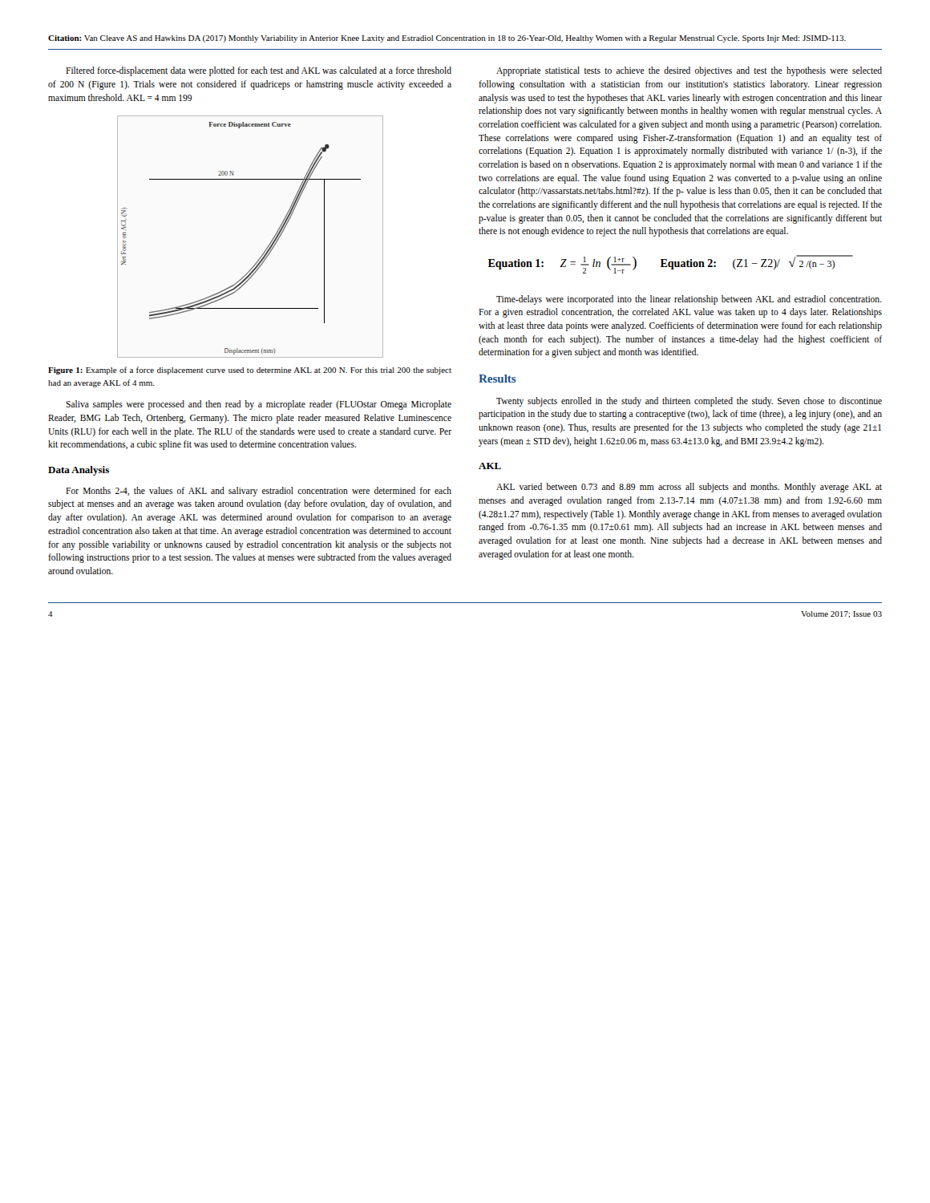Citation: Van Cleave AS and Hawkins DA (2017) Monthly Variability in Anterior Knee Laxity and Estradiol Concentration in 18 to 26-Year-Old, Healthy Women with a Regular Menstrual Cycle. Sports Injr Med: JSIMD-113.
Filtered force-displacement data were plotted for each test and AKL was calculated at a force threshold of 200 N (Figure 1). Trials were not considered if quadriceps or hamstring muscle activity exceeded a maximum threshold. AKL = 4 mm 199
Force Displacement Curve
Net Force on ACL (N)
200 N
Displacement (mm)
Figure 1: Example of a force displacement curve used to determine AKL at 200 N. For this trial 200 the subject had an average AKL of 4 mm.
Saliva samples were processed and then read by a microplate reader (FLUOstar Omega Microplate Reader, BMG Lab Tech, Ortenberg, Germany). The micro plate reader measured Relative Luminescence Units (RLU) for each well in the plate. The RLU of the standards were used to create a standard curve. Per kit recommendations, a cubic spline fit was used to determine concentration values.
Data Analysis
For Months 2-4, the values of AKL and salivary estradiol concentration were determined for each subject at menses and an average was taken around ovulation (day before ovulation, day of ovulation, and day after ovulation). An average AKL was determined around ovulation for comparison to an average estradiol concentration also taken at that time. An average estradiol concentration was determined to account for any possible variability or unknowns caused by estradiol concentration kit analysis or the subjects not following instructions prior to a test session. The values at menses were subtracted from the values averaged around ovulation.
Appropriate statistical tests to achieve the desired objectives and test the hypothesis were selected following consultation with a statistician from our institution's statistics laboratory. Linear regression analysis was used to test the hypotheses that AKL varies linearly with estrogen concentration and this linear relationship does not vary significantly between months in healthy women with regular menstrual cycles. A correlation coefficient was calculated for a given subject and month using a parametric (Pearson) correlation. These correlations were compared using Fisher-Z-transformation (Equation 1) and an equality test of correlations (Equation 2). Equation 1 is approximately normally distributed with variance 1/ (n-3), if the correlation is based on n observations. Equation 2 is approximately normal with mean 0 and variance 1 if the two correlations are equal. The value found using Equation 2 was converted to a p-value using an online calculator (http://vassarstats.net/tabs.html?#z). If the p- value is less than 0.05, then it can be concluded that the correlations are significantly different and the null hypothesis that correlations are equal is rejected. If the p-value is greater than 0.05, then it cannot be concluded that the correlations are significantly different but there is not enough evidence to reject the null hypothesis that correlations are equal.
Equation 1: Z = 1 2 ln ( 1+r 1−r ) Equation 2: (Z1 − Z2)/ √ 2 /(n − 3)
Time-delays were incorporated into the linear relationship between AKL and estradiol concentration. For a given estradiol concentration, the correlated AKL value was taken up to 4 days later. Relationships with at least three data points were analyzed. Coefficients of determination were found for each relationship (each month for each subject). The number of instances a time-delay had the highest coefficient of determination for a given subject and month was identified.
Results
Twenty subjects enrolled in the study and thirteen completed the study. Seven chose to discontinue participation in the study due to starting a contraceptive (two), lack of time (three), a leg injury (one), and an unknown reason (one). Thus, results are presented for the 13 subjects who completed the study (age 21±1 years (mean ± STD dev), height 1.62±0.06 m, mass 63.4±13.0 kg, and BMI 23.9±4.2 kg/m2).
AKL
AKL varied between 0.73 and 8.89 mm across all subjects and months. Monthly average AKL at menses and averaged ovulation ranged from 2.13-7.14 mm (4.07±1.38 mm) and from 1.92-6.60 mm (4.28±1.27 mm), respectively (Table 1). Monthly average change in AKL from menses to averaged ovulation ranged from -0.76-1.35 mm (0.17±0.61 mm). All subjects had an increase in AKL between menses and averaged ovulation for at least one month. Nine subjects had a decrease in AKL between menses and averaged ovulation for at least one month.
4
Volume 2017; Issue 03